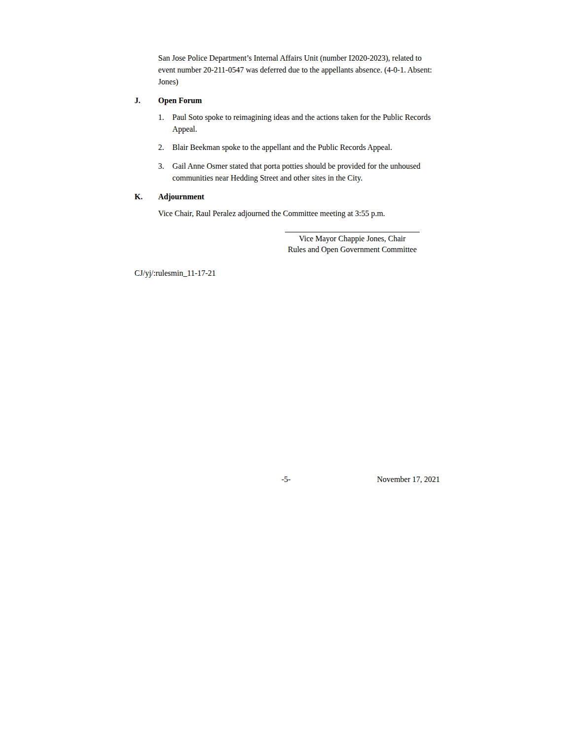San Jose Police Department’s Internal Affairs Unit (number I2020-2023), related to event number 20-211-0547 was deferred due to the appellants absence. (4-0-1. Absent: Jones)
J. Open Forum
1. Paul Soto spoke to reimagining ideas and the actions taken for the Public Records Appeal.
2. Blair Beekman spoke to the appellant and the Public Records Appeal.
3. Gail Anne Osmer stated that porta potties should be provided for the unhoused communities near Hedding Street and other sites in the City.
K. Adjournment
Vice Chair, Raul Peralez adjourned the Committee meeting at 3:55 p.m.
Vice Mayor Chappie Jones, Chair
Rules and Open Government Committee
CJ/yj/:rulesmin_11-17-21
-5-
November 17, 2021